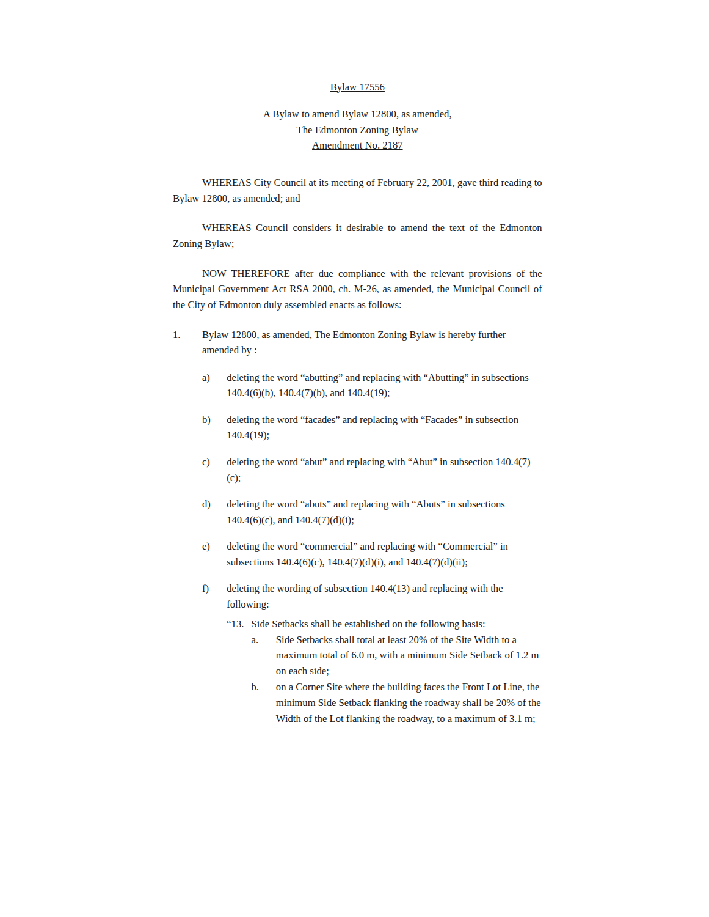Bylaw 17556
A Bylaw to amend Bylaw 12800, as amended,
The Edmonton Zoning Bylaw
Amendment No. 2187
WHEREAS City Council at its meeting of February 22, 2001, gave third reading to Bylaw 12800, as amended; and
WHEREAS Council considers it desirable to amend the text of the Edmonton Zoning Bylaw;
NOW THEREFORE after due compliance with the relevant provisions of the Municipal Government Act RSA 2000, ch. M-26, as amended, the Municipal Council of the City of Edmonton duly assembled enacts as follows:
1.
Bylaw 12800, as amended, The Edmonton Zoning Bylaw is hereby further amended by :
a)
deleting the word “abutting” and replacing with “Abutting” in subsections 140.4(6)(b), 140.4(7)(b), and 140.4(19);
b)
deleting the word “facades” and replacing with “Facades” in subsection 140.4(19);
c)
deleting the word “abut” and replacing with “Abut” in subsection 140.4(7)(c);
d)
deleting the word “abuts” and replacing with “Abuts” in subsections 140.4(6)(c), and 140.4(7)(d)(i);
e)
deleting the word “commercial” and replacing with “Commercial” in subsections 140.4(6)(c), 140.4(7)(d)(i), and 140.4(7)(d)(ii);
f)
deleting the wording of subsection 140.4(13) and replacing with the following:
“13.
Side Setbacks shall be established on the following basis:
a.
Side Setbacks shall total at least 20% of the Site Width to a maximum total of 6.0 m, with a minimum Side Setback of 1.2 m on each side;
b.
on a Corner Site where the building faces the Front Lot Line, the minimum Side Setback flanking the roadway shall be 20% of the Width of the Lot flanking the roadway, to a maximum of 3.1 m;